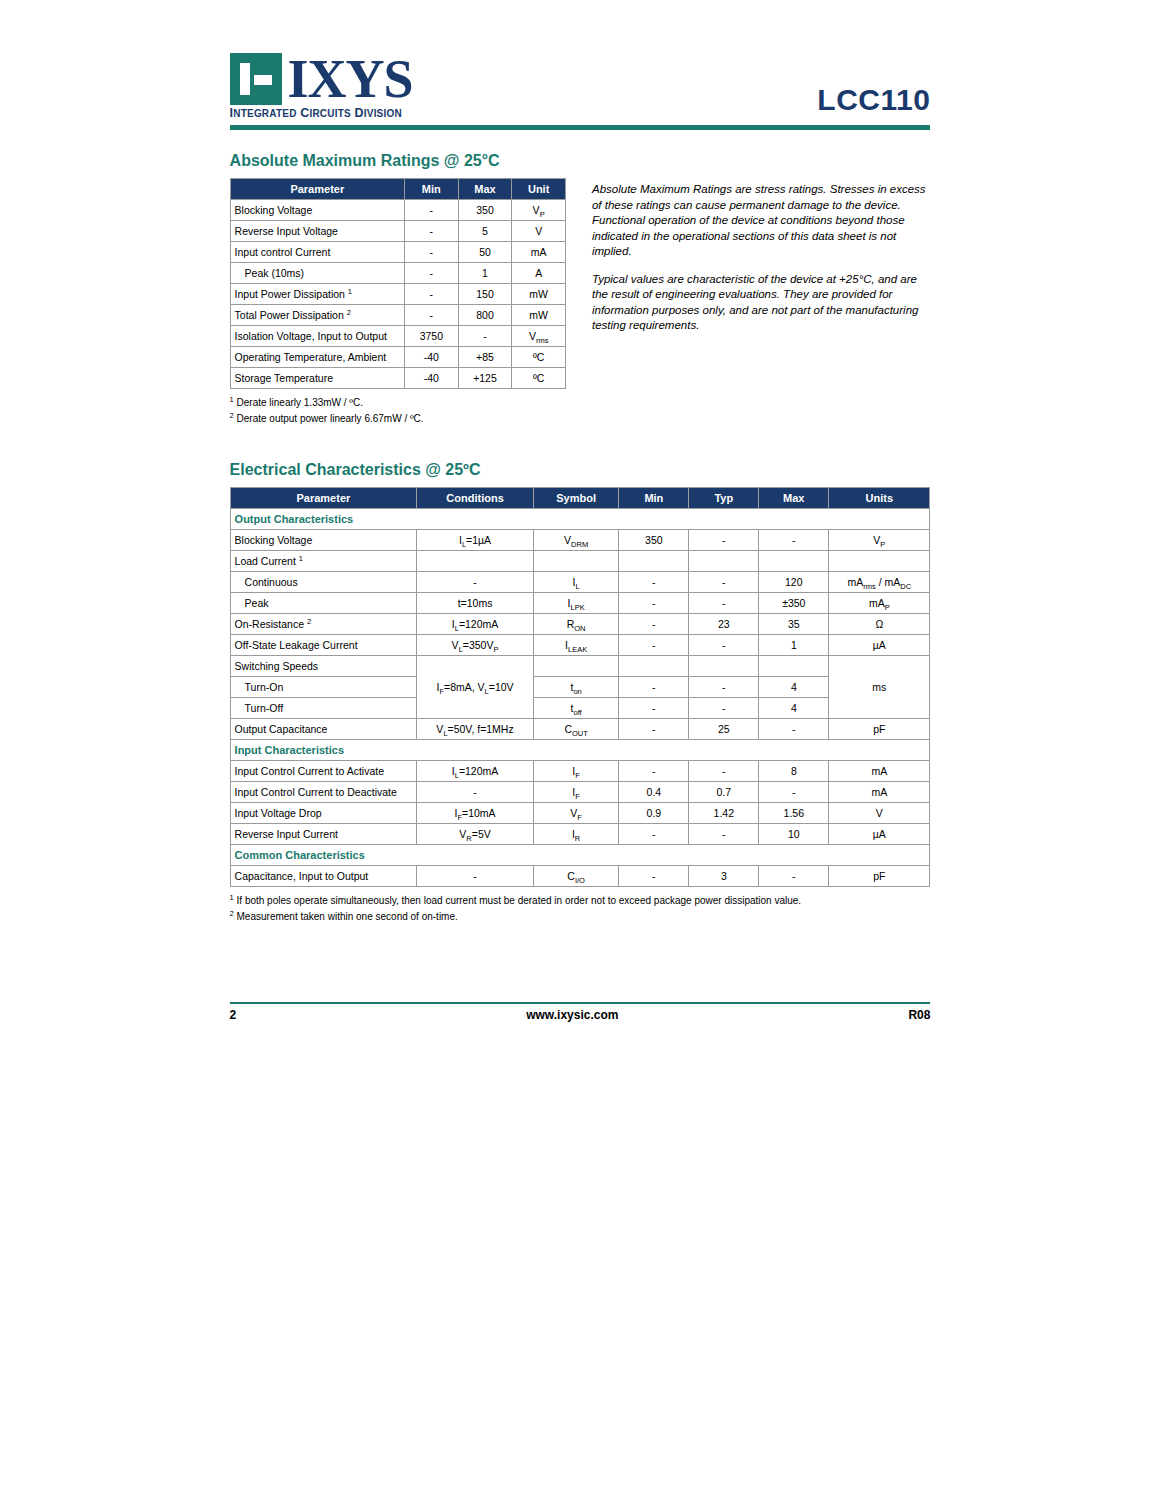IXYS
INTEGRATED CIRCUITS DIVISION
LCC110
Absolute Maximum Ratings @ 25°C
| Parameter | Min | Max | Unit |
| --- | --- | --- | --- |
| Blocking Voltage | - | 350 | V P |
| Reverse Input Voltage | - | 5 | V |
| Input control Current | - | 50 | mA |
| Peak (10ms) | - | 1 | A |
| Input Power Dissipation 1 | - | 150 | mW |
| Total Power Dissipation 2 | - | 800 | mW |
| Isolation Voltage, Input to Output | 3750 | - | V rms |
| Operating Temperature, Ambient | -40 | +85 | ºC |
| Storage Temperature | -40 | +125 | ºC |
1 Derate linearly 1.33mW / ºC.
2 Derate output power linearly 6.67mW / ºC.
Absolute Maximum Ratings are stress ratings. Stresses in excess of these ratings can cause permanent damage to the device. Functional operation of the device at conditions beyond those indicated in the operational sections of this data sheet is not implied.
Typical values are characteristic of the device at +25°C, and are the result of engineering evaluations. They are provided for information purposes only, and are not part of the manufacturing testing requirements.
Electrical Characteristics @ 25ºC
| Parameter | Conditions | Symbol | Min | Typ | Max | Units |
| --- | --- | --- | --- | --- | --- | --- |
| Output Characteristics |
| Blocking Voltage | I L =1µA | V DRM | 350 | - | - | V P |
| Load Current 1 | | | | | | |
| Continuous | - | I L | - | - | 120 | mA rms / mA DC |
| Peak | t=10ms | I LPK | - | - | ±350 | mA P |
| On-Resistance 2 | I L =120mA | R ON | - | 23 | 35 | Ω |
| Off-State Leakage Current | V L =350V P | I LEAK | - | - | 1 | µA |
| Switching Speeds | I F =8mA, V L =10V | | | | | ms |
| Turn-On | t on | - | - | 4 |
| Turn-Off | t off | - | - | 4 |
| Output Capacitance | V L =50V, f=1MHz | C OUT | - | 25 | - | pF |
| Input Characteristics |
| Input Control Current to Activate | I L =120mA | I F | - | - | 8 | mA |
| Input Control Current to Deactivate | - | I F | 0.4 | 0.7 | - | mA |
| Input Voltage Drop | I F =10mA | V F | 0.9 | 1.42 | 1.56 | V |
| Reverse Input Current | V R =5V | I R | - | - | 10 | µA |
| Common Characteristics |
| Capacitance, Input to Output | - | C I/O | - | 3 | - | pF |
1 If both poles operate simultaneously, then load current must be derated in order not to exceed package power dissipation value.
2 Measurement taken within one second of on-time.
2
www.ixysic.com
R08